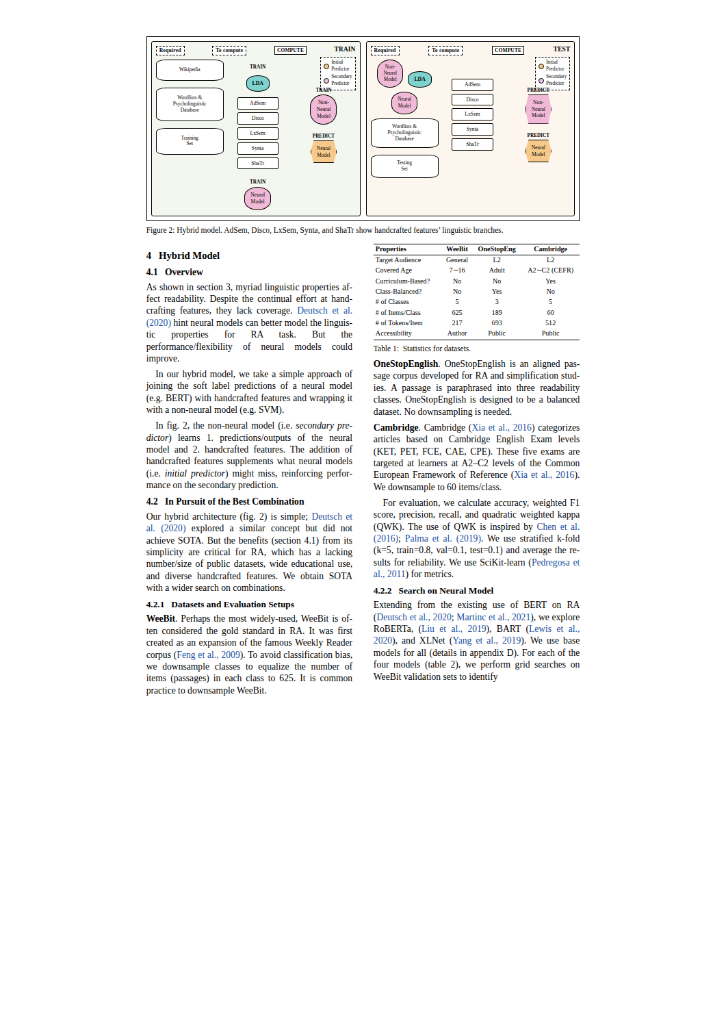Required To compute COMPUTE TRAIN
Initial
Predictor
Secondary
Predictor
Wikipedia
Wordlists &
Psycholinguistic
Database
Training
Set
TRAIN
LDA
AdSem
Disco
LxSem
Synta
ShaTr
TRAIN
Neural
Model
TRAIN
Non-
Neural
Model
PREDICT
Neural
Model
Required To compute COMPUTE TEST
Initial
Predictor
Secondary
Predictor
Non-
Neural
Model LDA
Neural
Model
Wordlists &
Psycholinguistic
Database
Testing
Set
AdSem
Disco
LxSem
Synta
ShaTr
PREDICT
Non-
Neural
Model
PREDICT
Neural
Model
Figure 2: Hybrid model. AdSem, Disco, LxSem, Synta, and ShaTr show handcrafted features’ linguistic branches.
4 Hybrid Model
4.1 Overview
As shown in section 3, myriad linguistic properties affect readability. Despite the continual effort at handcrafting features, they lack coverage. Deutsch et al. (2020) hint neural models can better model the linguistic properties for RA task. But the performance/flexibility of neural models could improve.
In our hybrid model, we take a simple approach of joining the soft label predictions of a neural model (e.g. BERT) with handcrafted features and wrapping it with a non-neural model (e.g. SVM).
In fig. 2, the non-neural model (i.e. secondary predictor) learns 1. predictions/outputs of the neural model and 2. handcrafted features. The addition of handcrafted features supplements what neural models (i.e. initial predictor) might miss, reinforcing performance on the secondary prediction.
4.2 In Pursuit of the Best Combination
Our hybrid architecture (fig. 2) is simple; Deutsch et al. (2020) explored a similar concept but did not achieve SOTA. But the benefits (section 4.1) from its simplicity are critical for RA, which has a lacking number/size of public datasets, wide educational use, and diverse handcrafted features. We obtain SOTA with a wider search on combinations.
4.2.1 Datasets and Evaluation Setups
WeeBit. Perhaps the most widely-used, WeeBit is often considered the gold standard in RA. It was first created as an expansion of the famous Weekly Reader corpus (Feng et al., 2009). To avoid classification bias, we downsample classes to equalize the number of items (passages) in each class to 625. It is common practice to downsample WeeBit.
| Properties | WeeBit | OneStopEng | Cambridge |
| --- | --- | --- | --- |
| Target Audience | General | L2 | L2 |
| Covered Age | 7∼16 | Adult | A2∼C2 (CEFR) |
| Curriculum-Based? | No | No | Yes |
| Class-Balanced? | No | Yes | No |
| # of Classes | 5 | 3 | 5 |
| # of Items/Class | 625 | 189 | 60 |
| # of Tokens/Item | 217 | 693 | 512 |
| Accessibility | Author | Public | Public |
Table 1: Statistics for datasets.
OneStopEnglish. OneStopEnglish is an aligned passage corpus developed for RA and simplification studies. A passage is paraphrased into three readability classes. OneStopEnglish is designed to be a balanced dataset. No downsampling is needed.
Cambridge. Cambridge (Xia et al., 2016) categorizes articles based on Cambridge English Exam levels (KET, PET, FCE, CAE, CPE). These five exams are targeted at learners at A2–C2 levels of the Common European Framework of Reference (Xia et al., 2016). We downsample to 60 items/class.
For evaluation, we calculate accuracy, weighted F1 score, precision, recall, and quadratic weighted kappa (QWK). The use of QWK is inspired by Chen et al. (2016); Palma et al. (2019). We use stratified k-fold (k=5, train=0.8, val=0.1, test=0.1) and average the results for reliability. We use SciKit-learn (Pedregosa et al., 2011) for metrics.
4.2.2 Search on Neural Model
Extending from the existing use of BERT on RA (Deutsch et al., 2020; Martinc et al., 2021), we explore RoBERTa, (Liu et al., 2019), BART (Lewis et al., 2020), and XLNet (Yang et al., 2019). We use base models for all (details in appendix D). For each of the four models (table 2), we perform grid searches on WeeBit validation sets to identify